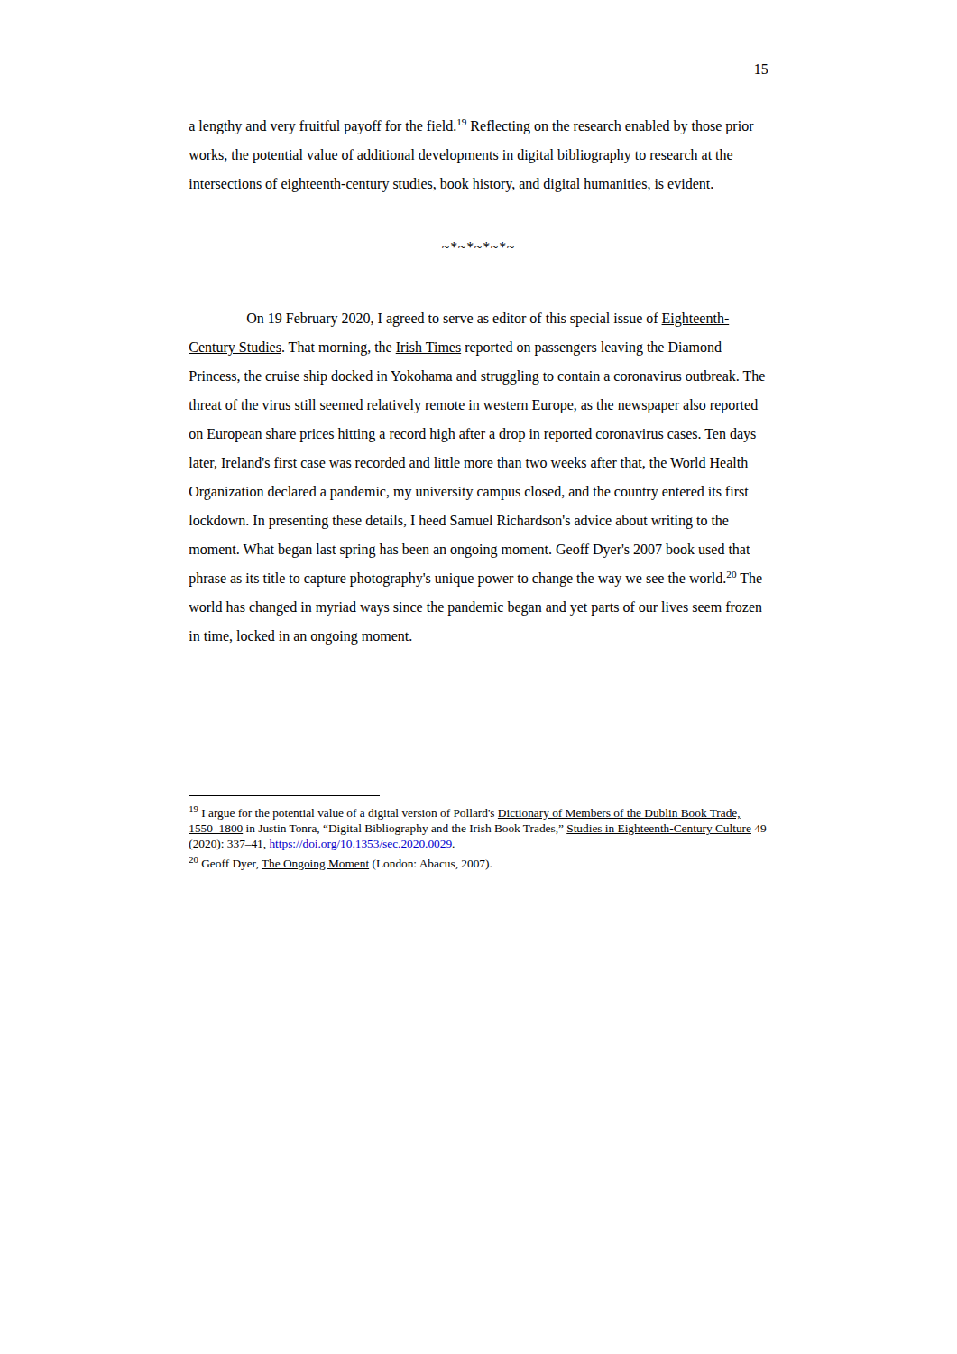15
a lengthy and very fruitful payoff for the field.19 Reflecting on the research enabled by those prior works, the potential value of additional developments in digital bibliography to research at the intersections of eighteenth-century studies, book history, and digital humanities, is evident.
~*~*~*~*~
On 19 February 2020, I agreed to serve as editor of this special issue of Eighteenth-Century Studies. That morning, the Irish Times reported on passengers leaving the Diamond Princess, the cruise ship docked in Yokohama and struggling to contain a coronavirus outbreak. The threat of the virus still seemed relatively remote in western Europe, as the newspaper also reported on European share prices hitting a record high after a drop in reported coronavirus cases. Ten days later, Ireland's first case was recorded and little more than two weeks after that, the World Health Organization declared a pandemic, my university campus closed, and the country entered its first lockdown. In presenting these details, I heed Samuel Richardson's advice about writing to the moment. What began last spring has been an ongoing moment. Geoff Dyer's 2007 book used that phrase as its title to capture photography's unique power to change the way we see the world.20 The world has changed in myriad ways since the pandemic began and yet parts of our lives seem frozen in time, locked in an ongoing moment.
19 I argue for the potential value of a digital version of Pollard's Dictionary of Members of the Dublin Book Trade, 1550–1800 in Justin Tonra, “Digital Bibliography and the Irish Book Trades,” Studies in Eighteenth-Century Culture 49 (2020): 337–41, https://doi.org/10.1353/sec.2020.0029.
20 Geoff Dyer, The Ongoing Moment (London: Abacus, 2007).